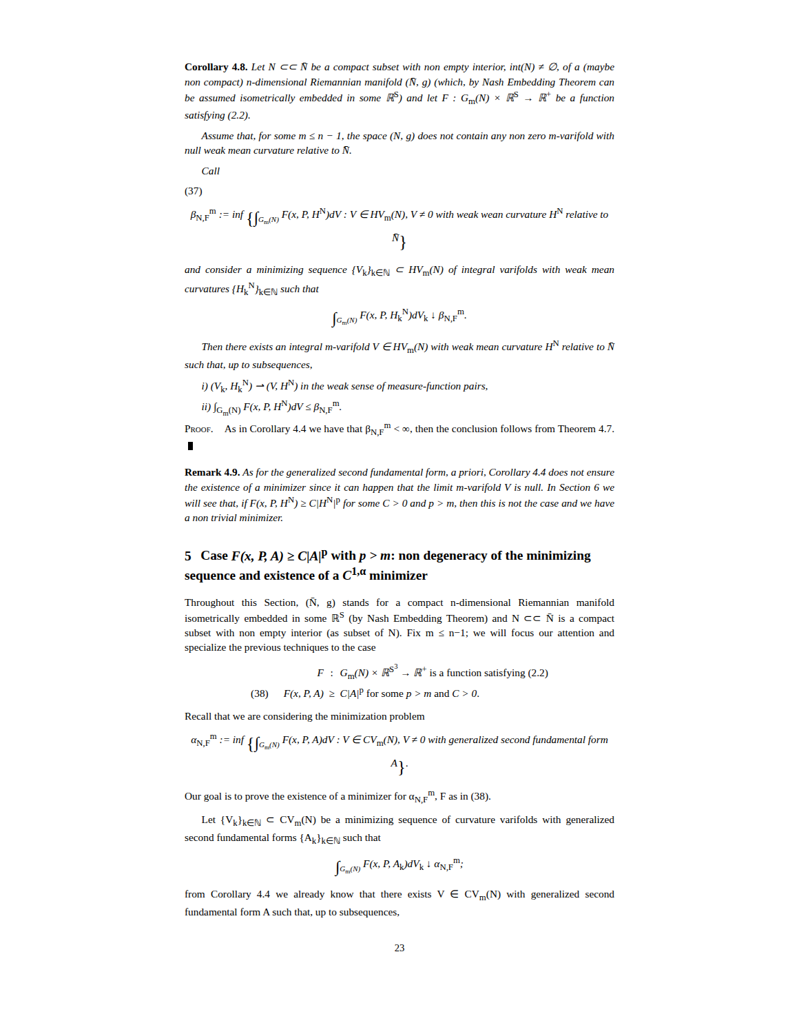Corollary 4.8. Let N ⊂⊂ N̄ be a compact subset with non empty interior, int(N) ≠ ∅, of a (maybe non compact) n-dimensional Riemannian manifold (N̄, g) (which, by Nash Embedding Theorem can be assumed isometrically embedded in some ℝS) and let F : Gm(N) × ℝS → ℝ+ be a function satisfying (2.2).
Assume that, for some m ≤ n − 1, the space (N, g) does not contain any non zero m-varifold with null weak mean curvature relative to N̄.
Call
(37)
βN,Fm := inf {∫Gm(N) F(x, P, HN)dV : V ∈ HVm(N), V ≠ 0 with weak wean curvature HN relative to N̄}
and consider a minimizing sequence {Vk}k∈ℕ ⊂ HVm(N) of integral varifolds with weak mean curvatures {HkN}k∈ℕ such that
∫Gm(N) F(x, P, HkN)dVk ↓ βN,Fm.
Then there exists an integral m-varifold V ∈ HVm(N) with weak mean curvature HN relative to N̄ such that, up to subsequences,
i) (Vk, HkN) ⇀ (V, HN) in the weak sense of measure-function pairs,
ii) ∫Gm(N) F(x, P, HN)dV ≤ βN,Fm.
Proof. As in Corollary 4.4 we have that βN,Fm < ∞, then the conclusion follows from Theorem 4.7.
Remark 4.9. As for the generalized second fundamental form, a priori, Corollary 4.4 does not ensure the existence of a minimizer since it can happen that the limit m-varifold V is null. In Section 6 we will see that, if F(x, P, HN) ≥ C|HN|p for some C > 0 and p > m, then this is not the case and we have a non trivial minimizer.
5 Case F(x, P, A) ≥ C|A|p with p > m: non degeneracy of the minimizing sequence and existence of a C1,α minimizer
Throughout this Section, (N̄, g) stands for a compact n-dimensional Riemannian manifold isometrically embedded in some ℝS (by Nash Embedding Theorem) and N ⊂⊂ N̄ is a compact subset with non empty interior (as subset of N). Fix m ≤ n−1; we will focus our attention and specialize the previous techniques to the case
| | F | : | G m (N) × ℝ S 3 → ℝ + is a function satisfying (2.2) |
| (38) | F(x, P, A) | ≥ | C/A/ p for some p > m and C > 0 . |
Recall that we are considering the minimization problem
αN,Fm := inf {∫Gm(N) F(x, P, A)dV : V ∈ CVm(N), V ≠ 0 with generalized second fundamental form A}.
Our goal is to prove the existence of a minimizer for αN,Fm, F as in (38).
Let {Vk}k∈ℕ ⊂ CVm(N) be a minimizing sequence of curvature varifolds with generalized second fundamental forms {Ak}k∈ℕ such that
∫Gm(N) F(x, P, Ak)dVk ↓ αN,Fm;
from Corollary 4.4 we already know that there exists V ∈ CVm(N) with generalized second fundamental form A such that, up to subsequences,
23